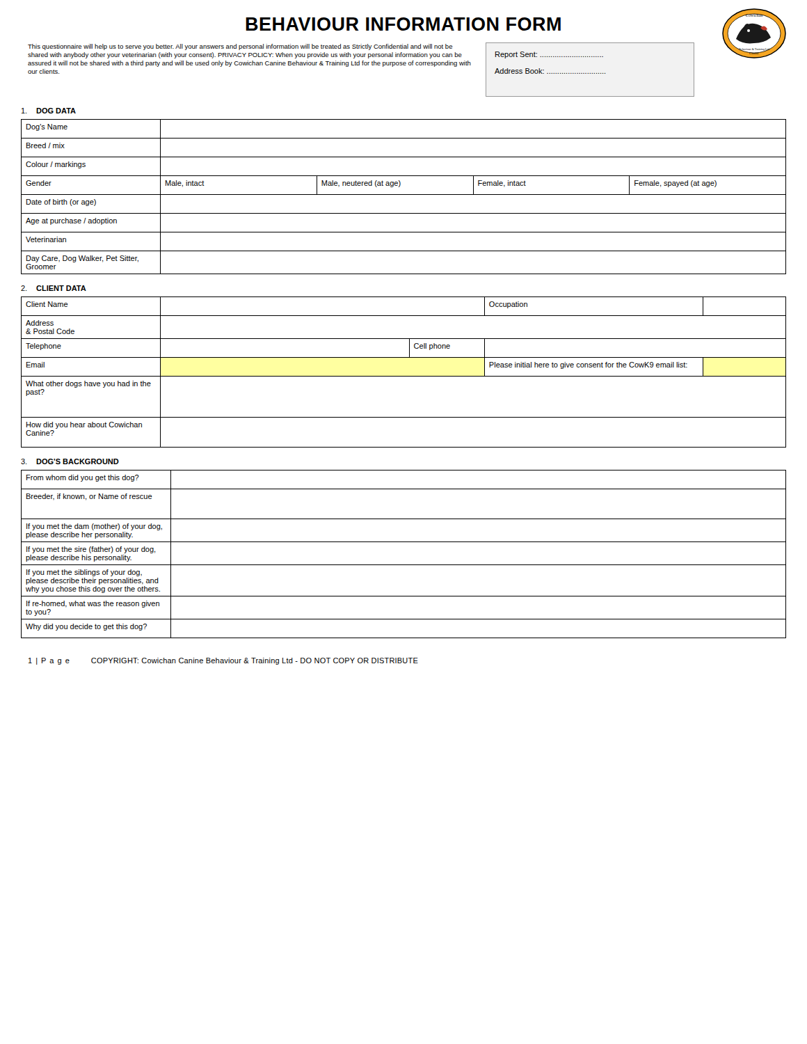BEHAVIOUR INFORMATION FORM
Cowichan Canine Behaviour & Training Ltd
This questionnaire will help us to serve you better. All your answers and personal information will be treated as Strictly Confidential and will not be shared with anybody other your veterinarian (with your consent). PRIVACY POLICY: When you provide us with your personal information you can be assured it will not be shared with a third party and will be used only by Cowichan Canine Behaviour & Training Ltd for the purpose of corresponding with our clients.
Report Sent: ..............................
Address Book: ............................
1. DOG DATA
| Dog's Name | |
| Breed / mix | |
| Colour / markings | |
| Gender | Male, intact | Male, neutered (at age) | Female, intact | Female, spayed (at age) |
| Date of birth (or age) | |
| Age at purchase / adoption | |
| Veterinarian | |
| Day Care, Dog Walker, Pet Sitter, Groomer | |
2. CLIENT DATA
| Client Name | | Occupation | |
| Address & Postal Code | |
| Telephone | | Cell phone | |
| Email | | Please initial here to give consent for the CowK9 email list: | |
| What other dogs have you had in the past? | |
| How did you hear about Cowichan Canine? | |
3. DOG'S BACKGROUND
| From whom did you get this dog? | |
| Breeder, if known, or Name of rescue | |
| If you met the dam (mother) of your dog, please describe her personality. | |
| If you met the sire (father) of your dog, please describe his personality. | |
| If you met the siblings of your dog, please describe their personalities, and why you chose this dog over the others. | |
| If re-homed, what was the reason given to you? | |
| Why did you decide to get this dog? | |
1 | P a g e COPYRIGHT: Cowichan Canine Behaviour & Training Ltd - DO NOT COPY OR DISTRIBUTE